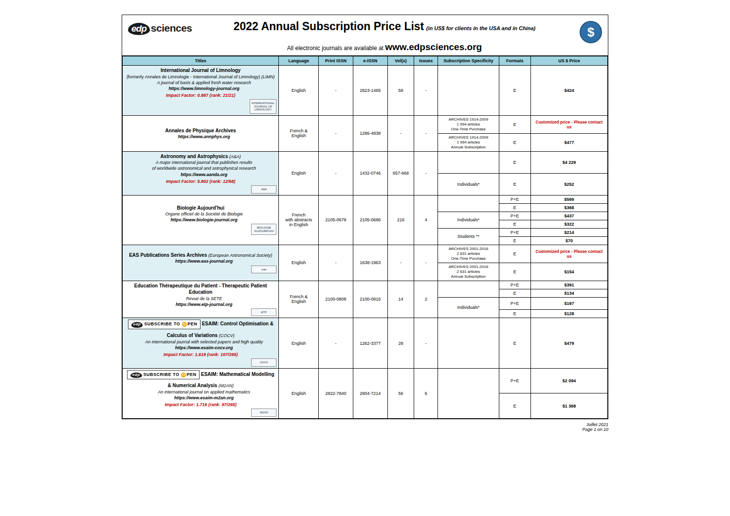edp sciences
2022 Annual Subscription Price List (in US$ for clients in the USA and in China)
All electronic journals are available at www.edpsciences.org
$
| Titles | Language | Print ISSN | e-ISSN | Vol(s) | Issues | Subscription Specificity | Formats | US $ Price |
| --- | --- | --- | --- | --- | --- | --- | --- | --- |
| International Journal of Limnology (formerly Annales de Limnologie - International Journal of Limnology) (LIMN) A journal of basis & applied fresh water research https://www.limnology-journal.org Impact Factor: 0.887 (rank: 21/21) INTERNATIONAL JOURNAL OF LIMNOLOGY | English | - | 2823-1465 | 58 | - | | E | $424 |
| Annales de Physique Archives https://www.annphys.org | French & English | - | 1286-4838 | - | - | ARCHIVES 1914-2009 1 994 articles One-Time Purchase | E | Customized price - Please contact us |
| ARCHIVES 1914-2009 1 994 articles Annual Subscription | E | $477 |
| Astronomy and Astrophysics (A&A) A major international journal that publishes results of worldwide astronomical and astrophysical research https://www.aanda.org Impact Factor: 5.802 (rank: 12/68) A&A | English | - | 1432-0746 | 657-668 | - | | E | $4 229 |
| Individuals* | E | $252 |
| Biologie Aujourd'hui Organe officiel de la Société de Biologie https://www.biologie-journal.org BIOLOGIE AUJOURD'HUI | French with abstracts in English | 2105-0678 | 2105-0686 | 216 | 4 | | P+E | $569 |
| E | $368 |
| Individuals* | P+E | $437 |
| E | $322 |
| Students ** | P+E | $214 |
| E | $70 |
| EAS Publications Series Archives (European Astronomical Society) https://www.eas-journal.org eas | English | - | 1638-1963 | - | - | ARCHIVES 2001-2016 2 631 articles One-Time Purchase | E | Customized price - Please contact us |
| ARCHIVES 2001-2016 2 631 articles Annual Subscription | E | $154 |
| Education Thérapeutique du Patient - Therapeutic Patient Education Revue de la SETE https://www.etp-journal.org ETP | French & English | 2100-0808 | 2100-0816 | 14 | 2 | | P+E | $391 |
| E | $134 |
| Individuals* | P+E | $197 |
| E | $128 |
| edp SUBSCRIBE TO O PEN ESAIM: Control Optimisation & Calculus of Variations (COCV) An international journal with selected papers and high quality https://www.esaim-cocv.org Impact Factor: 1.619 (rank: 107/265) COCV | English | - | 1262-3377 | 28 | - | | E | $479 |
| edp SUBSCRIBE TO O PEN ESAIM: Mathematical Modelling & Numerical Analysis (M2AN) An international journal on applied mathematics https://www.esaim-m2an.org Impact Factor: 1.716 (rank: 97/265) M2AN | English | 2822-7840 | 2804-7214 | 56 | 6 | | P+E | $2 094 |
| E | $1 368 |
Juillet 2021
Page 1 on 10